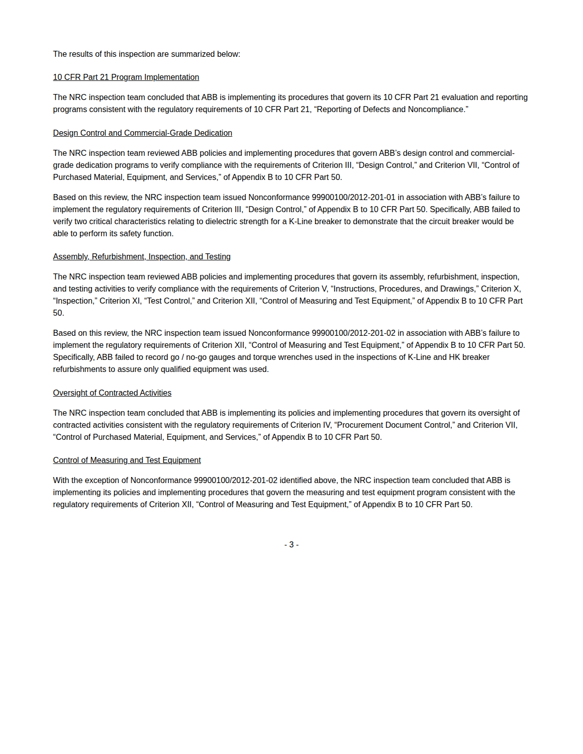The results of this inspection are summarized below:
10 CFR Part 21 Program Implementation
The NRC inspection team concluded that ABB is implementing its procedures that govern its 10 CFR Part 21 evaluation and reporting programs consistent with the regulatory requirements of 10 CFR Part 21, “Reporting of Defects and Noncompliance.”
Design Control and Commercial-Grade Dedication
The NRC inspection team reviewed ABB policies and implementing procedures that govern ABB’s design control and commercial-grade dedication programs to verify compliance with the requirements of Criterion III, “Design Control,” and Criterion VII, “Control of Purchased Material, Equipment, and Services,” of Appendix B to 10 CFR Part 50.
Based on this review, the NRC inspection team issued Nonconformance 99900100/2012-201-01 in association with ABB’s failure to implement the regulatory requirements of Criterion III, “Design Control,” of Appendix B to 10 CFR Part 50. Specifically, ABB failed to verify two critical characteristics relating to dielectric strength for a K-Line breaker to demonstrate that the circuit breaker would be able to perform its safety function.
Assembly, Refurbishment, Inspection, and Testing
The NRC inspection team reviewed ABB policies and implementing procedures that govern its assembly, refurbishment, inspection, and testing activities to verify compliance with the requirements of Criterion V, “Instructions, Procedures, and Drawings,” Criterion X, “Inspection,” Criterion XI, “Test Control,” and Criterion XII, “Control of Measuring and Test Equipment,” of Appendix B to 10 CFR Part 50.
Based on this review, the NRC inspection team issued Nonconformance 99900100/2012-201-02 in association with ABB’s failure to implement the regulatory requirements of Criterion XII, “Control of Measuring and Test Equipment,” of Appendix B to 10 CFR Part 50. Specifically, ABB failed to record go / no-go gauges and torque wrenches used in the inspections of K-Line and HK breaker refurbishments to assure only qualified equipment was used.
Oversight of Contracted Activities
The NRC inspection team concluded that ABB is implementing its policies and implementing procedures that govern its oversight of contracted activities consistent with the regulatory requirements of Criterion IV, “Procurement Document Control,” and Criterion VII, “Control of Purchased Material, Equipment, and Services,” of Appendix B to 10 CFR Part 50.
Control of Measuring and Test Equipment
With the exception of Nonconformance 99900100/2012-201-02 identified above, the NRC inspection team concluded that ABB is implementing its policies and implementing procedures that govern the measuring and test equipment program consistent with the regulatory requirements of Criterion XII, “Control of Measuring and Test Equipment,” of Appendix B to 10 CFR Part 50.
- 3 -